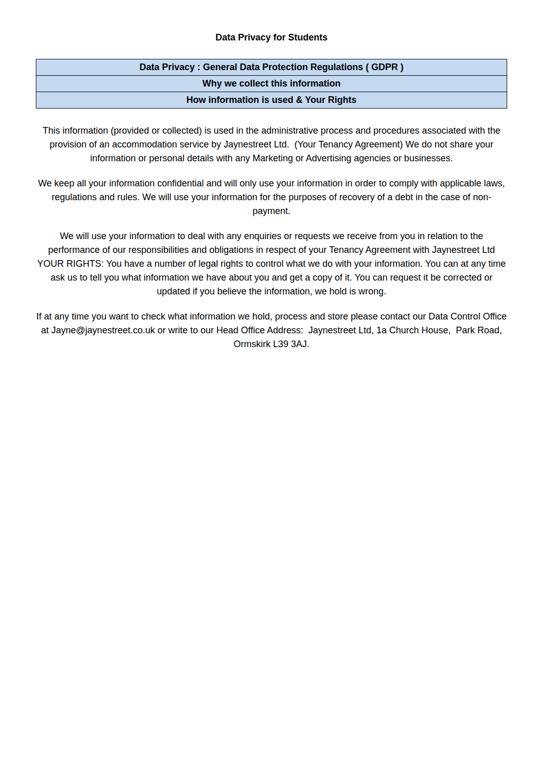Data Privacy for Students
| Data Privacy : General Data Protection Regulations ( GDPR ) |
| Why we collect this information |
| How information is used & Your Rights |
This information (provided or collected) is used in the administrative process and procedures associated with the provision of an accommodation service by Jaynestreet Ltd. (Your Tenancy Agreement) We do not share your information or personal details with any Marketing or Advertising agencies or businesses.
We keep all your information confidential and will only use your information in order to comply with applicable laws, regulations and rules. We will use your information for the purposes of recovery of a debt in the case of non-payment.
We will use your information to deal with any enquiries or requests we receive from you in relation to the performance of our responsibilities and obligations in respect of your Tenancy Agreement with Jaynestreet Ltd YOUR RIGHTS: You have a number of legal rights to control what we do with your information. You can at any time ask us to tell you what information we have about you and get a copy of it. You can request it be corrected or updated if you believe the information, we hold is wrong.
If at any time you want to check what information we hold, process and store please contact our Data Control Office at Jayne@jaynestreet.co.uk or write to our Head Office Address: Jaynestreet Ltd, 1a Church House, Park Road, Ormskirk L39 3AJ.